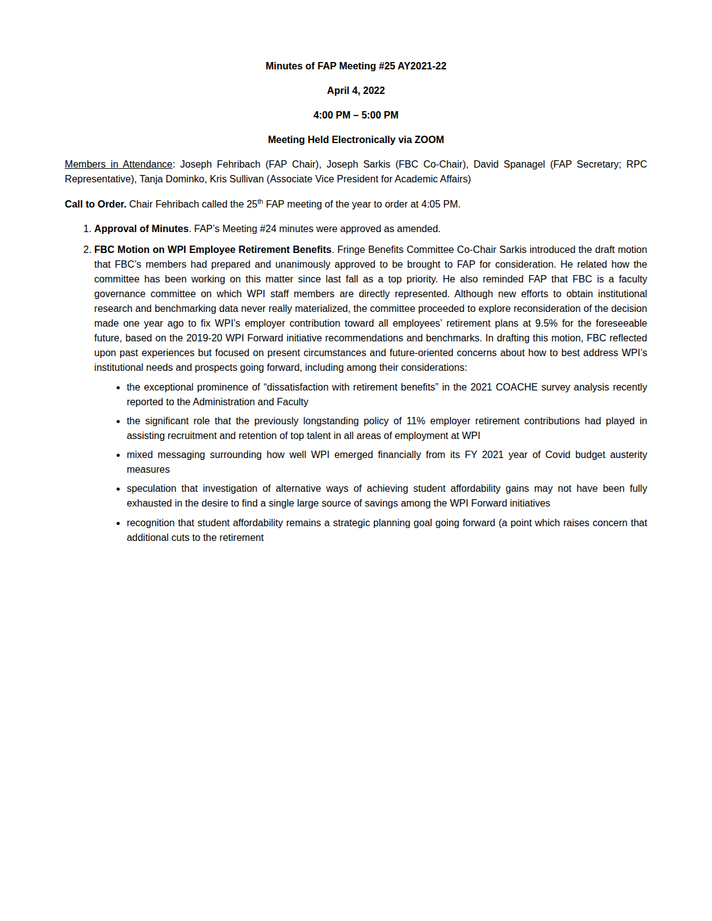Minutes of FAP Meeting #25 AY2021-22
April 4, 2022
4:00 PM – 5:00 PM
Meeting Held Electronically via ZOOM
Members in Attendance: Joseph Fehribach (FAP Chair), Joseph Sarkis (FBC Co-Chair), David Spanagel (FAP Secretary; RPC Representative), Tanja Dominko, Kris Sullivan (Associate Vice President for Academic Affairs)
Call to Order. Chair Fehribach called the 25th FAP meeting of the year to order at 4:05 PM.
Approval of Minutes. FAP’s Meeting #24 minutes were approved as amended.
FBC Motion on WPI Employee Retirement Benefits. Fringe Benefits Committee Co-Chair Sarkis introduced the draft motion that FBC’s members had prepared and unanimously approved to be brought to FAP for consideration. He related how the committee has been working on this matter since last fall as a top priority. He also reminded FAP that FBC is a faculty governance committee on which WPI staff members are directly represented. Although new efforts to obtain institutional research and benchmarking data never really materialized, the committee proceeded to explore reconsideration of the decision made one year ago to fix WPI’s employer contribution toward all employees’ retirement plans at 9.5% for the foreseeable future, based on the 2019-20 WPI Forward initiative recommendations and benchmarks. In drafting this motion, FBC reflected upon past experiences but focused on present circumstances and future-oriented concerns about how to best address WPI’s institutional needs and prospects going forward, including among their considerations:
the exceptional prominence of “dissatisfaction with retirement benefits” in the 2021 COACHE survey analysis recently reported to the Administration and Faculty
the significant role that the previously longstanding policy of 11% employer retirement contributions had played in assisting recruitment and retention of top talent in all areas of employment at WPI
mixed messaging surrounding how well WPI emerged financially from its FY 2021 year of Covid budget austerity measures
speculation that investigation of alternative ways of achieving student affordability gains may not have been fully exhausted in the desire to find a single large source of savings among the WPI Forward initiatives
recognition that student affordability remains a strategic planning goal going forward (a point which raises concern that additional cuts to the retirement